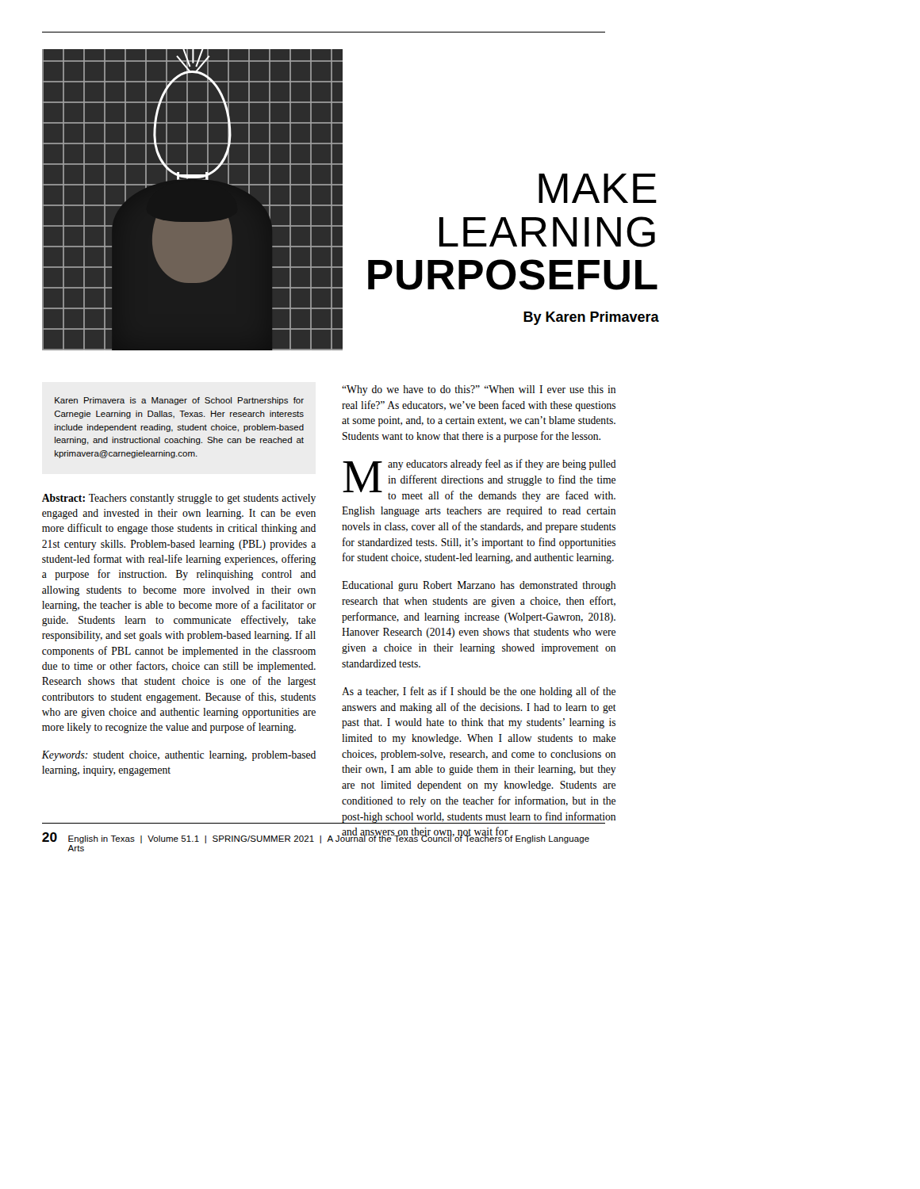MAKE
LEARNING
PURPOSEFUL
By Karen Primavera
Karen Primavera is a Manager of School Partnerships for Carnegie Learning in Dallas, Texas. Her research interests include independent reading, student choice, problem-based learning, and instructional coaching. She can be reached at kprimavera@carnegielearning.com.
Abstract: Teachers constantly struggle to get students actively engaged and invested in their own learning. It can be even more difficult to engage those students in critical thinking and 21st century skills. Problem-based learning (PBL) provides a student-led format with real-life learning experiences, offering a purpose for instruction. By relinquishing control and allowing students to become more involved in their own learning, the teacher is able to become more of a facilitator or guide. Students learn to communicate effectively, take responsibility, and set goals with problem-based learning. If all components of PBL cannot be implemented in the classroom due to time or other factors, choice can still be implemented. Research shows that student choice is one of the largest contributors to student engagement. Because of this, students who are given choice and authentic learning opportunities are more likely to recognize the value and purpose of learning.
Keywords: student choice, authentic learning, problem-based learning, inquiry, engagement
“Why do we have to do this?” “When will I ever use this in real life?” As educators, we’ve been faced with these questions at some point, and, to a certain extent, we can’t blame students. Students want to know that there is a purpose for the lesson.
Many educators already feel as if they are being pulled in different directions and struggle to find the time to meet all of the demands they are faced with. English language arts teachers are required to read certain novels in class, cover all of the standards, and prepare students for standardized tests. Still, it’s important to find opportunities for student choice, student-led learning, and authentic learning.
Educational guru Robert Marzano has demonstrated through research that when students are given a choice, then effort, performance, and learning increase (Wolpert-Gawron, 2018). Hanover Research (2014) even shows that students who were given a choice in their learning showed improvement on standardized tests.
As a teacher, I felt as if I should be the one holding all of the answers and making all of the decisions. I had to learn to get past that. I would hate to think that my students’ learning is limited to my knowledge. When I allow students to make choices, problem-solve, research, and come to conclusions on their own, I am able to guide them in their learning, but they are not limited dependent on my knowledge. Students are conditioned to rely on the teacher for information, but in the post-high school world, students must learn to find information and answers on their own, not wait for
20 English in Texas | Volume 51.1 | SPRING/SUMMER 2021 | A Journal of the Texas Council of Teachers of English Language Arts